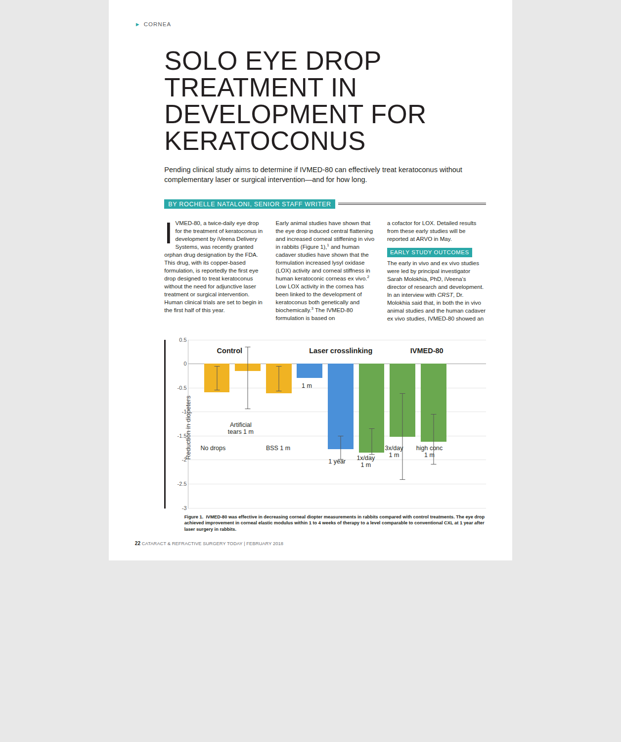► CORNEA
Solo Eye Drop Treatment in
Development for Keratoconus
Pending clinical study aims to determine if IVMED-80 can effectively treat keratoconus without complementary laser or surgical intervention—and for how long.
BY ROCHELLE NATALONI, SENIOR STAFF WRITER
IVMED-80, a twice-daily eye drop for the treatment of keratoconus in development by iVeena Delivery Systems, was recently granted orphan drug designation by the FDA. This drug, with its copper-based formulation, is reportedly the first eye drop designed to treat keratoconus without the need for adjunctive laser treatment or surgical intervention. Human clinical trials are set to begin in the first half of this year.
Early animal studies have shown that the eye drop induced central flattening and increased corneal stiffening in vivo in rabbits (Figure 1),1 and human cadaver studies have shown that the formulation increased lysyl oxidase (LOX) activity and corneal stiffness in human keratoconic corneas ex vivo.2 Low LOX activity in the cornea has been linked to the development of keratoconus both genetically and biochemically.3 The IVMED-80 formulation is based on
a cofactor for LOX. Detailed results from these early studies will be reported at ARVO in May.
EARLY STUDY OUTCOMES
The early in vivo and ex vivo studies were led by principal investigator Sarah Molokhia, PhD, iVeena’s director of research and development. In an interview with CRST, Dr. Molokhia said that, in both the in vivo animal studies and the human cadaver ex vivo studies, IVMED-80 showed an
Reduction in diopeters
0.5
0
-0.5
-1
-1.5
-2
-2.5
-3
Control Laser crosslinking IVMED-80
No drops
Artificial
tears 1 m
BSS 1 m
1 m
1 year
1x/day
1 m
3x/day
1 m
high conc
1 m
Figure 1. IVMED-80 was effective in decreasing corneal diopter measurements in rabbits compared with control treatments. The eye drop achieved improvement in corneal elastic modulus within 1 to 4 weeks of therapy to a level comparable to conventional CXL at 1 year after laser surgery in rabbits.
22 CATARACT & REFRACTIVE SURGERY TODAY | FEBRUARY 2018